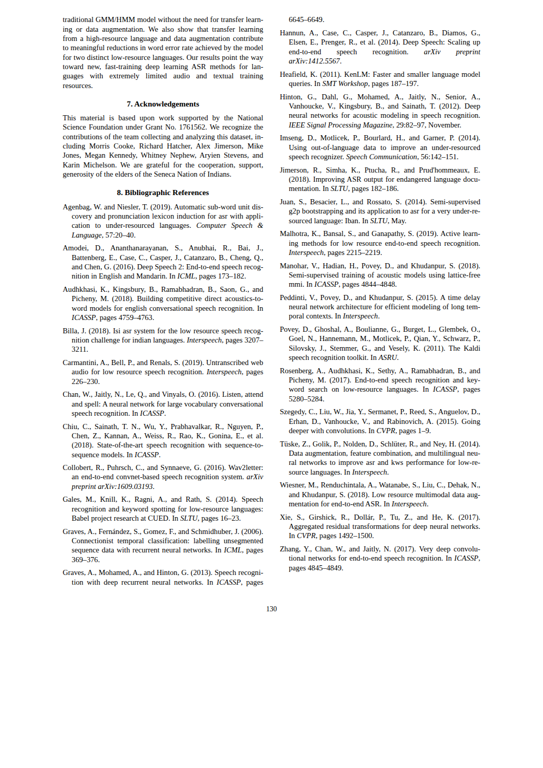traditional GMM/HMM model without the need for transfer learning or data augmentation. We also show that transfer learning from a high-resource language and data augmentation contribute to meaningful reductions in word error rate achieved by the model for two distinct low-resource languages. Our results point the way toward new, fast-training deep learning ASR methods for languages with extremely limited audio and textual training resources.
7. Acknowledgements
This material is based upon work supported by the National Science Foundation under Grant No. 1761562. We recognize the contributions of the team collecting and analyzing this dataset, including Morris Cooke, Richard Hatcher, Alex Jimerson, Mike Jones, Megan Kennedy, Whitney Nephew, Aryien Stevens, and Karin Michelson. We are grateful for the cooperation, support, generosity of the elders of the Seneca Nation of Indians.
8. Bibliographic References
Agenbag, W. and Niesler, T. (2019). Automatic sub-word unit discovery and pronunciation lexicon induction for asr with application to under-resourced languages. Computer Speech & Language, 57:20–40.
Amodei, D., Ananthanarayanan, S., Anubhai, R., Bai, J., Battenberg, E., Case, C., Casper, J., Catanzaro, B., Cheng, Q., and Chen, G. (2016). Deep Speech 2: End-to-end speech recognition in English and Mandarin. In ICML, pages 173–182.
Audhkhasi, K., Kingsbury, B., Ramabhadran, B., Saon, G., and Picheny, M. (2018). Building competitive direct acoustics-to-word models for english conversational speech recognition. In ICASSP, pages 4759–4763.
Billa, J. (2018). Isi asr system for the low resource speech recognition challenge for indian languages. Interspeech, pages 3207–3211.
Carmantini, A., Bell, P., and Renals, S. (2019). Untranscribed web audio for low resource speech recognition. Interspeech, pages 226–230.
Chan, W., Jaitly, N., Le, Q., and Vinyals, O. (2016). Listen, attend and spell: A neural network for large vocabulary conversational speech recognition. In ICASSP.
Chiu, C., Sainath, T. N., Wu, Y., Prabhavalkar, R., Nguyen, P., Chen, Z., Kannan, A., Weiss, R., Rao, K., Gonina, E., et al. (2018). State-of-the-art speech recognition with sequence-to-sequence models. In ICASSP.
Collobert, R., Puhrsch, C., and Synnaeve, G. (2016). Wav2letter: an end-to-end convnet-based speech recognition system. arXiv preprint arXiv:1609.03193.
Gales, M., Knill, K., Ragni, A., and Rath, S. (2014). Speech recognition and keyword spotting for low-resource languages: Babel project research at CUED. In SLTU, pages 16–23.
Graves, A., Fernández, S., Gomez, F., and Schmidhuber, J. (2006). Connectionist temporal classification: labelling unsegmented sequence data with recurrent neural networks. In ICML, pages 369–376.
Graves, A., Mohamed, A., and Hinton, G. (2013). Speech recognition with deep recurrent neural networks. In ICASSP, pages 6645–6649.
Hannun, A., Case, C., Casper, J., Catanzaro, B., Diamos, G., Elsen, E., Prenger, R., et al. (2014). Deep Speech: Scaling up end-to-end speech recognition. arXiv preprint arXiv:1412.5567.
Heafield, K. (2011). KenLM: Faster and smaller language model queries. In SMT Workshop, pages 187–197.
Hinton, G., Dahl, G., Mohamed, A., Jaitly, N., Senior, A., Vanhoucke, V., Kingsbury, B., and Sainath, T. (2012). Deep neural networks for acoustic modeling in speech recognition. IEEE Signal Processing Magazine, 29:82–97, November.
Imseng, D., Motlicek, P., Bourlard, H., and Garner, P. (2014). Using out-of-language data to improve an under-resourced speech recognizer. Speech Communication, 56:142–151.
Jimerson, R., Simha, K., Ptucha, R., and Prud'hommeaux, E. (2018). Improving ASR output for endangered language documentation. In SLTU, pages 182–186.
Juan, S., Besacier, L., and Rossato, S. (2014). Semi-supervised g2p bootstrapping and its application to asr for a very under-resourced language: Iban. In SLTU, May.
Malhotra, K., Bansal, S., and Ganapathy, S. (2019). Active learning methods for low resource end-to-end speech recognition. Interspeech, pages 2215–2219.
Manohar, V., Hadian, H., Povey, D., and Khudanpur, S. (2018). Semi-supervised training of acoustic models using lattice-free mmi. In ICASSP, pages 4844–4848.
Peddinti, V., Povey, D., and Khudanpur, S. (2015). A time delay neural network architecture for efficient modeling of long temporal contexts. In Interspeech.
Povey, D., Ghoshal, A., Boulianne, G., Burget, L., Glembek, O., Goel, N., Hannemann, M., Motlicek, P., Qian, Y., Schwarz, P., Silovsky, J., Stemmer, G., and Vesely, K. (2011). The Kaldi speech recognition toolkit. In ASRU.
Rosenberg, A., Audhkhasi, K., Sethy, A., Ramabhadran, B., and Picheny, M. (2017). End-to-end speech recognition and keyword search on low-resource languages. In ICASSP, pages 5280–5284.
Szegedy, C., Liu, W., Jia, Y., Sermanet, P., Reed, S., Anguelov, D., Erhan, D., Vanhoucke, V., and Rabinovich, A. (2015). Going deeper with convolutions. In CVPR, pages 1–9.
Tüske, Z., Golik, P., Nolden, D., Schlüter, R., and Ney, H. (2014). Data augmentation, feature combination, and multilingual neural networks to improve asr and kws performance for low-resource languages. In Interspeech.
Wiesner, M., Renduchintala, A., Watanabe, S., Liu, C., Dehak, N., and Khudanpur, S. (2018). Low resource multimodal data augmentation for end-to-end ASR. In Interspeech.
Xie, S., Girshick, R., Dollár, P., Tu, Z., and He, K. (2017). Aggregated residual transformations for deep neural networks. In CVPR, pages 1492–1500.
Zhang, Y., Chan, W., and Jaitly, N. (2017). Very deep convolutional networks for end-to-end speech recognition. In ICASSP, pages 4845–4849.
130